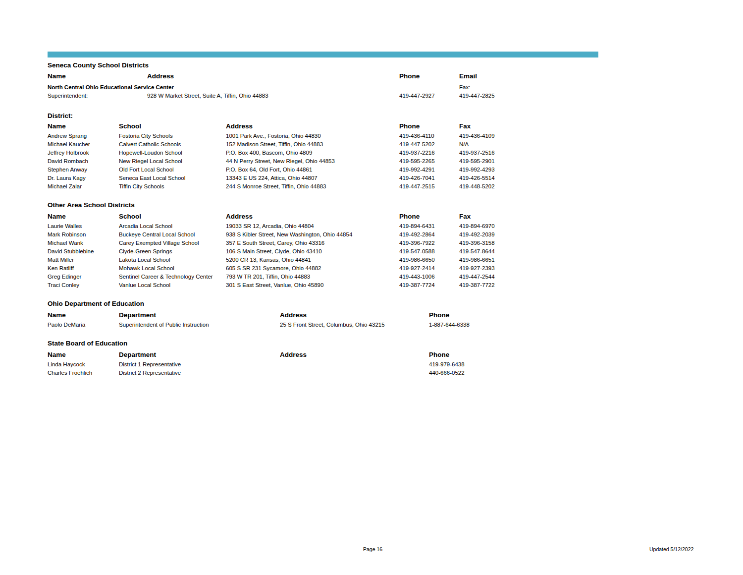Seneca County School Districts
Name
Address
Phone
Email
North Central Ohio Educational Service Center
Fax:
Superintendent:
928 W Market Street, Suite A, Tiffin, Ohio 44883
419-447-2927
419-447-2825
District:
Name
School
Address
Phone
Fax
Andrew Sprang
Fostoria City Schools
1001 Park Ave., Fostoria, Ohio 44830
419-436-4110
419-436-4109
Michael Kaucher
Calvert Catholic Schools
152 Madison Street, Tiffin, Ohio 44883
419-447-5202
N/A
Jeffrey Holbrook
Hopewell-Loudon School
P.O. Box 400, Bascom, Ohio 4809
419-937-2216
419-937-2516
David Rombach
New Riegel Local School
44 N Perry Street, New Riegel, Ohio 44853
419-595-2265
419-595-2901
Stephen Anway
Old Fort Local School
P.O. Box 64, Old Fort, Ohio 44861
419-992-4291
419-992-4293
Dr. Laura Kagy
Seneca East Local School
13343 E US 224, Attica, Ohio 44807
419-426-7041
419-426-5514
Michael Zalar
Tiffin City Schools
244 S Monroe Street, Tiffin, Ohio 44883
419-447-2515
419-448-5202
Other Area School Districts
Name
School
Address
Phone
Fax
Laurie Walles
Arcadia Local School
19033 SR 12, Arcadia, Ohio 44804
419-894-6431
419-894-6970
Mark Robinson
Buckeye Central Local School
938 S Kibler Street, New Washington, Ohio 44854
419-492-2864
419-492-2039
Michael Wank
Carey Exempted Village School
357 E South Street, Carey, Ohio 43316
419-396-7922
419-396-3158
David Stubblebine
Clyde-Green Springs
106 S Main Street, Clyde, Ohio 43410
419-547-0588
419-547-8644
Matt Miller
Lakota Local School
5200 CR 13, Kansas, Ohio 44841
419-986-6650
419-986-6651
Ken Ratliff
Mohawk Local School
605 S SR 231 Sycamore, Ohio 44882
419-927-2414
419-927-2393
Greg Edinger
Sentinel Career & Technology Center
793 W TR 201, Tiffin, Ohio 44883
419-443-1006
419-447-2544
Traci Conley
Vanlue Local School
301 S East Street, Vanlue, Ohio 45890
419-387-7724
419-387-7722
Ohio Department of Education
Name
Department
Address
Phone
Paolo DeMaria
Superintendent of Public Instruction
25 S Front Street, Columbus, Ohio 43215
1-887-644-6338
State Board of Education
Name
Department
Address
Phone
Linda Haycock
District 1 Representative
419-979-6438
Charles Froehlich
District 2 Representative
440-666-0522
Page 16
Updated 5/12/2022